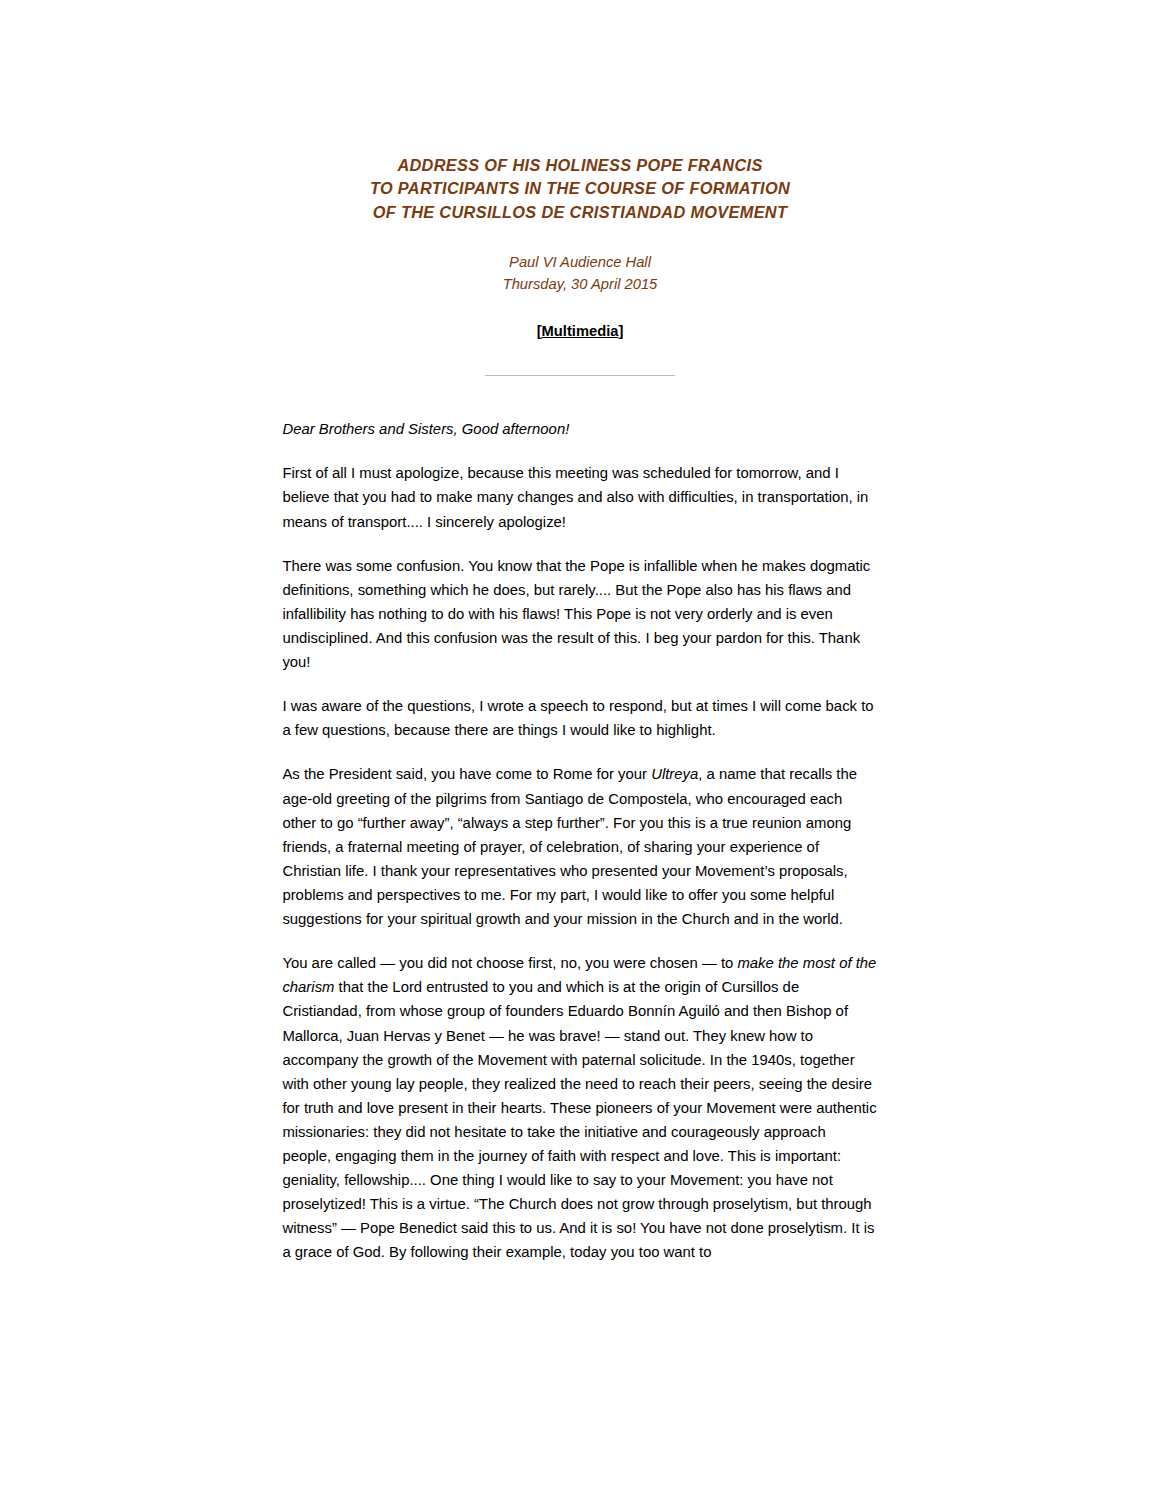Address of His Holiness Pope Francis
to Participants in the Course of Formation
of the Cursillos de Cristiandad Movement
Paul VI Audience Hall
Thursday, 30 April 2015
[Multimedia]
Dear Brothers and Sisters, Good afternoon!
First of all I must apologize, because this meeting was scheduled for tomorrow, and I believe that you had to make many changes and also with difficulties, in transportation, in means of transport.... I sincerely apologize!
There was some confusion. You know that the Pope is infallible when he makes dogmatic definitions, something which he does, but rarely.... But the Pope also has his flaws and infallibility has nothing to do with his flaws! This Pope is not very orderly and is even undisciplined. And this confusion was the result of this. I beg your pardon for this. Thank you!
I was aware of the questions, I wrote a speech to respond, but at times I will come back to a few questions, because there are things I would like to highlight.
As the President said, you have come to Rome for your Ultreya, a name that recalls the age-old greeting of the pilgrims from Santiago de Compostela, who encouraged each other to go “further away”, “always a step further”. For you this is a true reunion among friends, a fraternal meeting of prayer, of celebration, of sharing your experience of Christian life. I thank your representatives who presented your Movement’s proposals, problems and perspectives to me. For my part, I would like to offer you some helpful suggestions for your spiritual growth and your mission in the Church and in the world.
You are called — you did not choose first, no, you were chosen — to make the most of the charism that the Lord entrusted to you and which is at the origin of Cursillos de Cristiandad, from whose group of founders Eduardo Bonnín Aguiló and then Bishop of Mallorca, Juan Hervas y Benet — he was brave! — stand out. They knew how to accompany the growth of the Movement with paternal solicitude. In the 1940s, together with other young lay people, they realized the need to reach their peers, seeing the desire for truth and love present in their hearts. These pioneers of your Movement were authentic missionaries: they did not hesitate to take the initiative and courageously approach people, engaging them in the journey of faith with respect and love. This is important: geniality, fellowship.... One thing I would like to say to your Movement: you have not proselytized! This is a virtue. “The Church does not grow through proselytism, but through witness” — Pope Benedict said this to us. And it is so! You have not done proselytism. It is a grace of God. By following their example, today you too want to